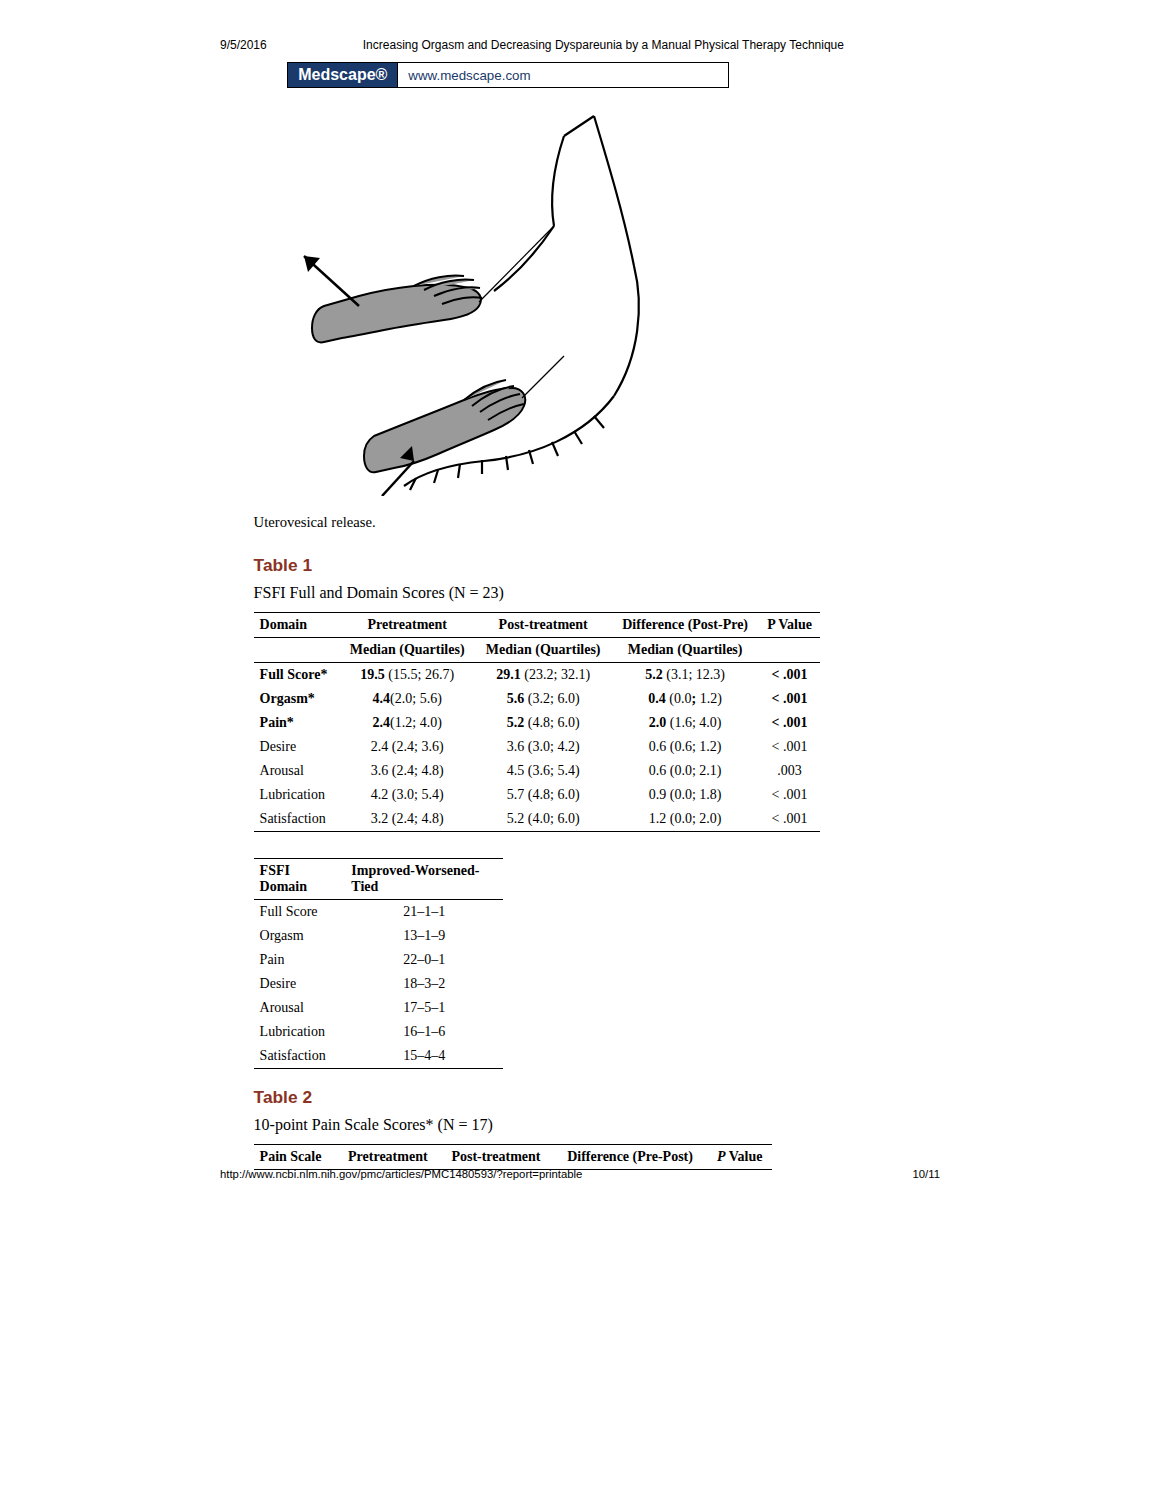9/5/2016
Increasing Orgasm and Decreasing Dyspareunia by a Manual Physical Therapy Technique
Medscape®
www.medscape.com
Uterovesical release.
Table 1
FSFI Full and Domain Scores (N = 23)
| Domain | Pretreatment | Post-treatment | Difference (Post-Pre) | P Value |
| --- | --- | --- | --- | --- |
| | Median (Quartiles) | Median (Quartiles) | Median (Quartiles) | |
| Full Score* | 19.5 (15.5; 26.7) | 29.1 (23.2; 32.1) | 5.2 (3.1; 12.3) | < .001 |
| Orgasm* | 4.4 (2.0; 5.6) | 5.6 (3.2; 6.0) | 0.4 (0.0 ; 1.2) | < .001 |
| Pain* | 2.4 (1.2; 4.0) | 5.2 (4.8; 6.0) | 2.0 (1.6; 4.0) | < .001 |
| Desire | 2.4 (2.4; 3.6) | 3.6 (3.0; 4.2) | 0.6 (0.6; 1.2) | < .001 |
| Arousal | 3.6 (2.4; 4.8) | 4.5 (3.6; 5.4) | 0.6 (0.0; 2.1) | .003 |
| Lubrication | 4.2 (3.0; 5.4) | 5.7 (4.8; 6.0) | 0.9 (0.0; 1.8) | < .001 |
| Satisfaction | 3.2 (2.4; 4.8) | 5.2 (4.0; 6.0) | 1.2 (0.0; 2.0) | < .001 |
| FSFI Domain | Improved-Worsened-Tied |
| --- | --- |
| Full Score | 21–1–1 |
| Orgasm | 13–1–9 |
| Pain | 22–0–1 |
| Desire | 18–3–2 |
| Arousal | 17–5–1 |
| Lubrication | 16–1–6 |
| Satisfaction | 15–4–4 |
Table 2
10-point Pain Scale Scores* (N = 17)
| Pain Scale | Pretreatment | Post-treatment | Difference (Pre-Post) | P Value |
| --- | --- | --- | --- | --- |
http://www.ncbi.nlm.nih.gov/pmc/articles/PMC1480593/?report=printable
10/11